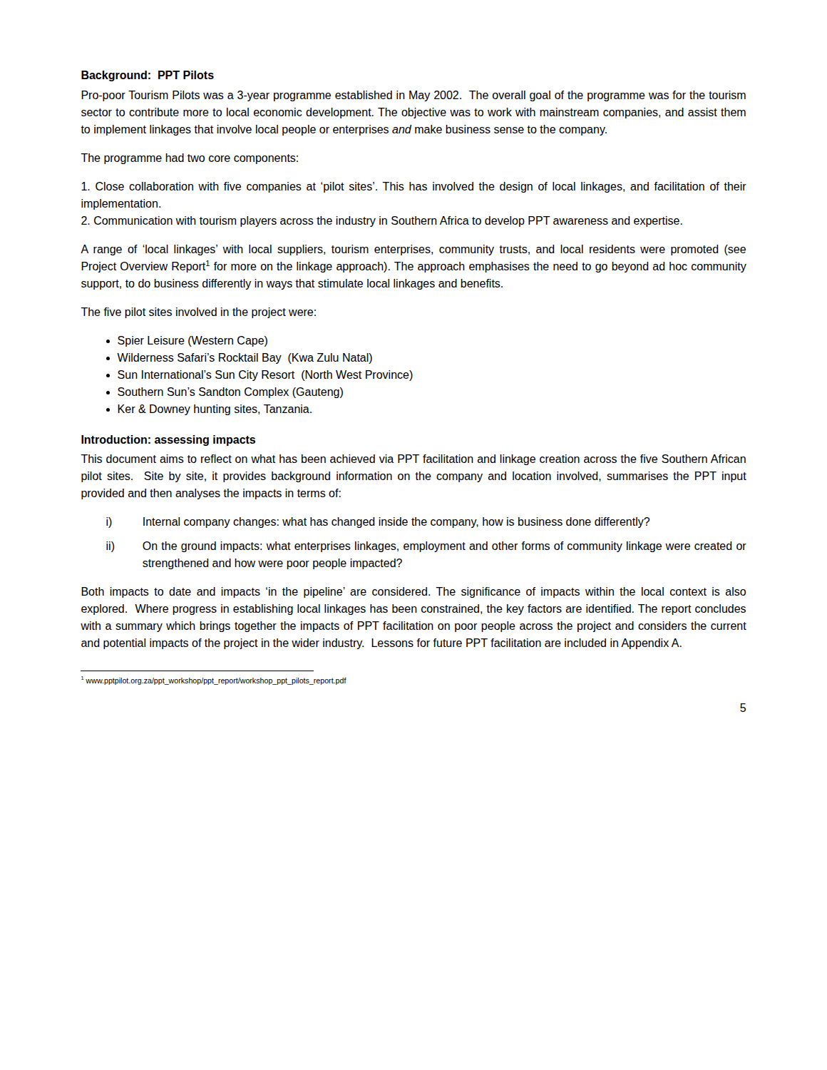Background: PPT Pilots
Pro-poor Tourism Pilots was a 3-year programme established in May 2002. The overall goal of the programme was for the tourism sector to contribute more to local economic development. The objective was to work with mainstream companies, and assist them to implement linkages that involve local people or enterprises and make business sense to the company.
The programme had two core components:
1. Close collaboration with five companies at ‘pilot sites’. This has involved the design of local linkages, and facilitation of their implementation.
2. Communication with tourism players across the industry in Southern Africa to develop PPT awareness and expertise.
A range of ‘local linkages’ with local suppliers, tourism enterprises, community trusts, and local residents were promoted (see Project Overview Report1 for more on the linkage approach). The approach emphasises the need to go beyond ad hoc community support, to do business differently in ways that stimulate local linkages and benefits.
The five pilot sites involved in the project were:
Spier Leisure (Western Cape)
Wilderness Safari’s Rocktail Bay (Kwa Zulu Natal)
Sun International’s Sun City Resort (North West Province)
Southern Sun’s Sandton Complex (Gauteng)
Ker & Downey hunting sites, Tanzania.
Introduction: assessing impacts
This document aims to reflect on what has been achieved via PPT facilitation and linkage creation across the five Southern African pilot sites. Site by site, it provides background information on the company and location involved, summarises the PPT input provided and then analyses the impacts in terms of:
i)
Internal company changes: what has changed inside the company, how is business done differently?
ii)
On the ground impacts: what enterprises linkages, employment and other forms of community linkage were created or strengthened and how were poor people impacted?
Both impacts to date and impacts ‘in the pipeline’ are considered. The significance of impacts within the local context is also explored. Where progress in establishing local linkages has been constrained, the key factors are identified. The report concludes with a summary which brings together the impacts of PPT facilitation on poor people across the project and considers the current and potential impacts of the project in the wider industry. Lessons for future PPT facilitation are included in Appendix A.
1 www.pptpilot.org.za/ppt_workshop/ppt_report/workshop_ppt_pilots_report.pdf
5